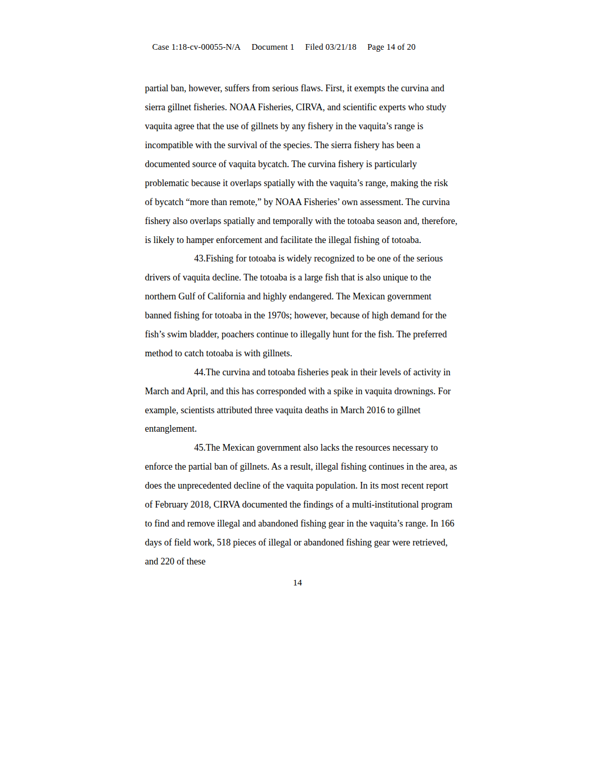Case 1:18-cv-00055-N/A Document 1 Filed 03/21/18 Page 14 of 20
partial ban, however, suffers from serious flaws. First, it exempts the curvina and sierra gillnet fisheries. NOAA Fisheries, CIRVA, and scientific experts who study vaquita agree that the use of gillnets by any fishery in the vaquita’s range is incompatible with the survival of the species. The sierra fishery has been a documented source of vaquita bycatch. The curvina fishery is particularly problematic because it overlaps spatially with the vaquita’s range, making the risk of bycatch “more than remote,” by NOAA Fisheries’ own assessment. The curvina fishery also overlaps spatially and temporally with the totoaba season and, therefore, is likely to hamper enforcement and facilitate the illegal fishing of totoaba.
43. Fishing for totoaba is widely recognized to be one of the serious drivers of vaquita decline. The totoaba is a large fish that is also unique to the northern Gulf of California and highly endangered. The Mexican government banned fishing for totoaba in the 1970s; however, because of high demand for the fish’s swim bladder, poachers continue to illegally hunt for the fish. The preferred method to catch totoaba is with gillnets.
44. The curvina and totoaba fisheries peak in their levels of activity in March and April, and this has corresponded with a spike in vaquita drownings. For example, scientists attributed three vaquita deaths in March 2016 to gillnet entanglement.
45. The Mexican government also lacks the resources necessary to enforce the partial ban of gillnets. As a result, illegal fishing continues in the area, as does the unprecedented decline of the vaquita population. In its most recent report of February 2018, CIRVA documented the findings of a multi-institutional program to find and remove illegal and abandoned fishing gear in the vaquita’s range. In 166 days of field work, 518 pieces of illegal or abandoned fishing gear were retrieved, and 220 of these
14